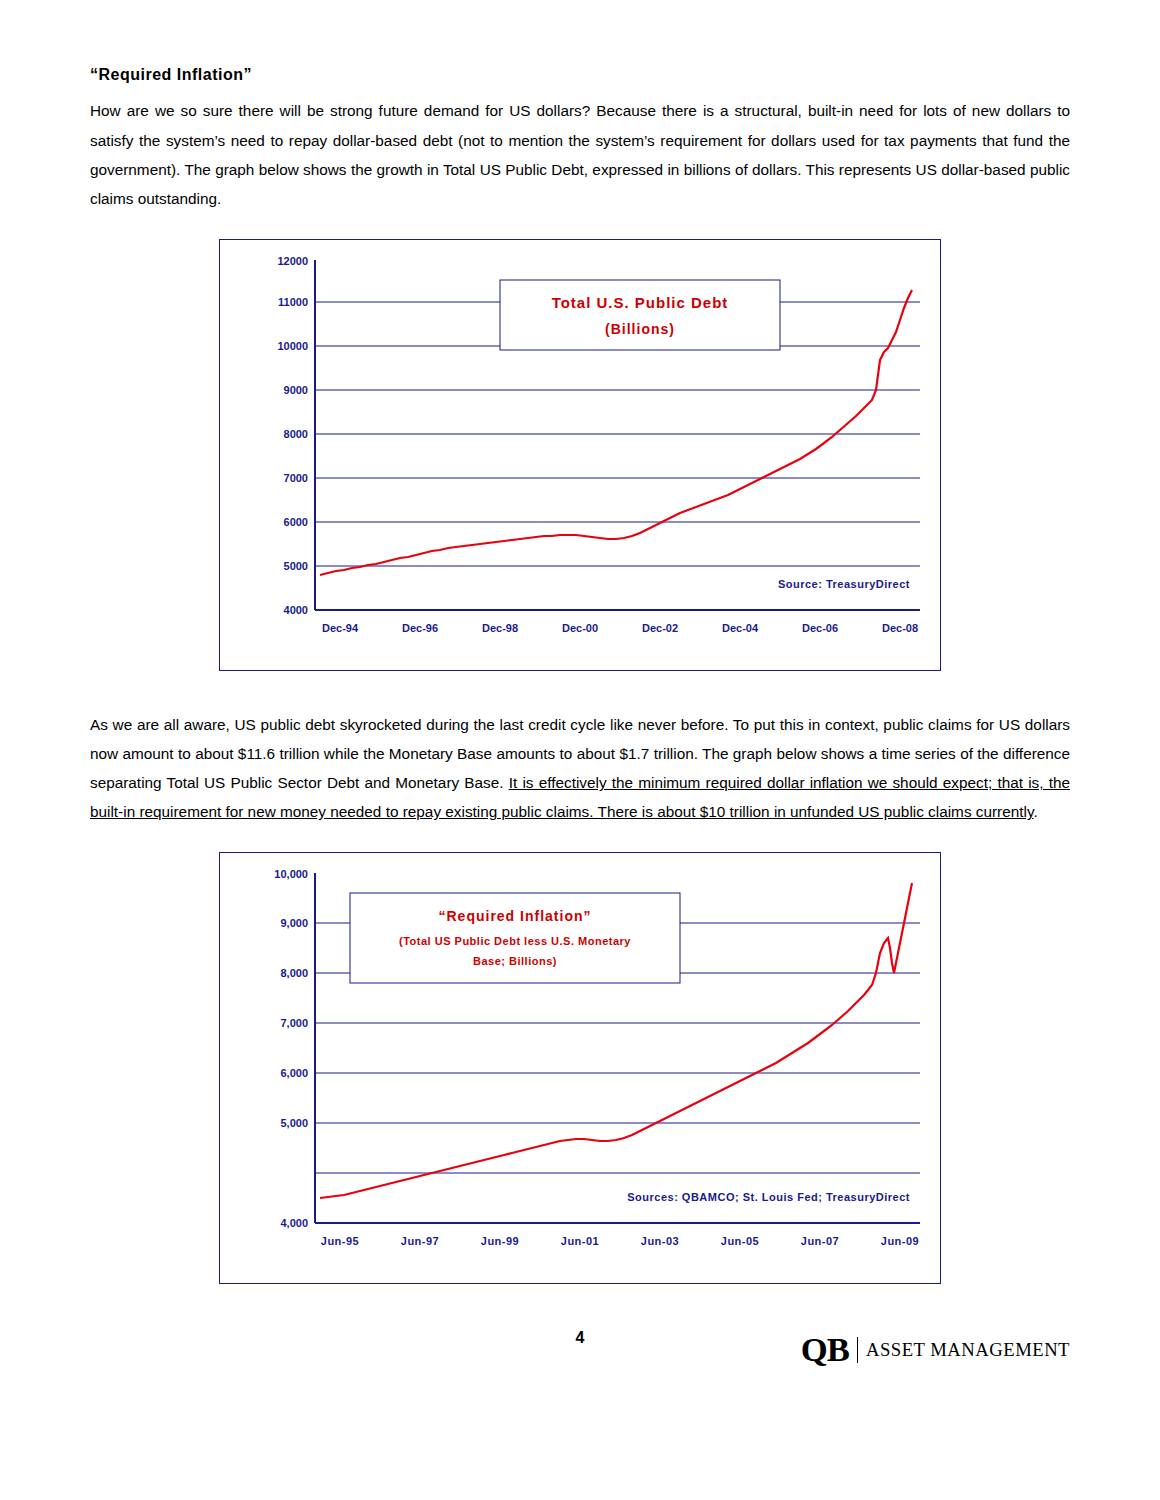“Required Inflation”
How are we so sure there will be strong future demand for US dollars? Because there is a structural, built-in need for lots of new dollars to satisfy the system’s need to repay dollar-based debt (not to mention the system’s requirement for dollars used for tax payments that fund the government). The graph below shows the growth in Total US Public Debt, expressed in billions of dollars. This represents US dollar-based public claims outstanding.
12000 11000 10000 9000 8000 7000 6000 5000 4000 Dec-94 Dec-96 Dec-98 Dec-00 Dec-02 Dec-04 Dec-06 Dec-08 Total U.S. Public Debt (Billions) Source: TreasuryDirect
As we are all aware, US public debt skyrocketed during the last credit cycle like never before. To put this in context, public claims for US dollars now amount to about $11.6 trillion while the Monetary Base amounts to about $1.7 trillion. The graph below shows a time series of the difference separating Total US Public Sector Debt and Monetary Base. It is effectively the minimum required dollar inflation we should expect; that is, the built-in requirement for new money needed to repay existing public claims. There is about $10 trillion in unfunded US public claims currently.
10,000 9,000 8,000 7,000 6,000 5,000 4,000 Jun-95 Jun-97 Jun-99 Jun-01 Jun-03 Jun-05 Jun-07 Jun-09 “Required Inflation” (Total US Public Debt less U.S. Monetary Base; Billions) Sources: QBAMCO; St. Louis Fed; TreasuryDirect
4
QB ASSET MANAGEMENT